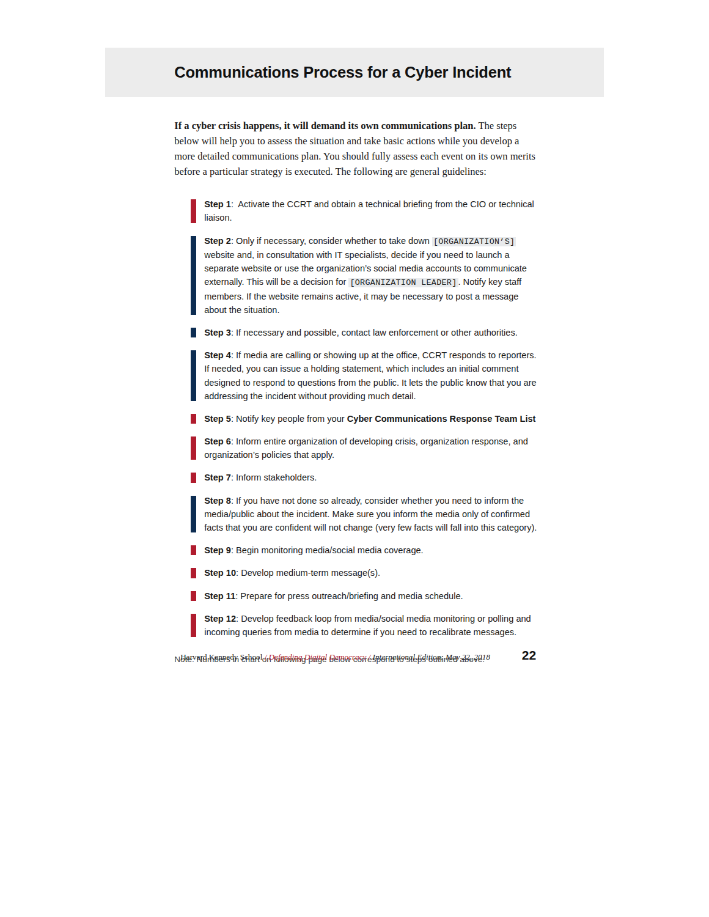Communications Process for a Cyber Incident
If a cyber crisis happens, it will demand its own communications plan. The steps below will help you to assess the situation and take basic actions while you develop a more detailed communications plan. You should fully assess each event on its own merits before a particular strategy is executed. The following are general guidelines:
Step 1: Activate the CCRT and obtain a technical briefing from the CIO or technical liaison.
Step 2: Only if necessary, consider whether to take down [ORGANIZATION’S] website and, in consultation with IT specialists, decide if you need to launch a separate website or use the organization’s social media accounts to communicate externally. This will be a decision for [ORGANIZATION LEADER]. Notify key staff members. If the website remains active, it may be necessary to post a message about the situation.
Step 3: If necessary and possible, contact law enforcement or other authorities.
Step 4: If media are calling or showing up at the office, CCRT responds to reporters. If needed, you can issue a holding statement, which includes an initial comment designed to respond to questions from the public. It lets the public know that you are addressing the incident without providing much detail.
Step 5: Notify key people from your Cyber Communications Response Team List
Step 6: Inform entire organization of developing crisis, organization response, and organization’s policies that apply.
Step 7: Inform stakeholders.
Step 8: If you have not done so already, consider whether you need to inform the media/public about the incident. Make sure you inform the media only of confirmed facts that you are confident will not change (very few facts will fall into this category).
Step 9: Begin monitoring media/social media coverage.
Step 10: Develop medium-term message(s).
Step 11: Prepare for press outreach/briefing and media schedule.
Step 12: Develop feedback loop from media/social media monitoring or polling and incoming queries from media to determine if you need to recalibrate messages.
Note: Numbers in chart on following page below correspond to steps outlined above.
Harvard Kennedy School / Defending Digital Democracy / International Edition: May 22, 2018 22